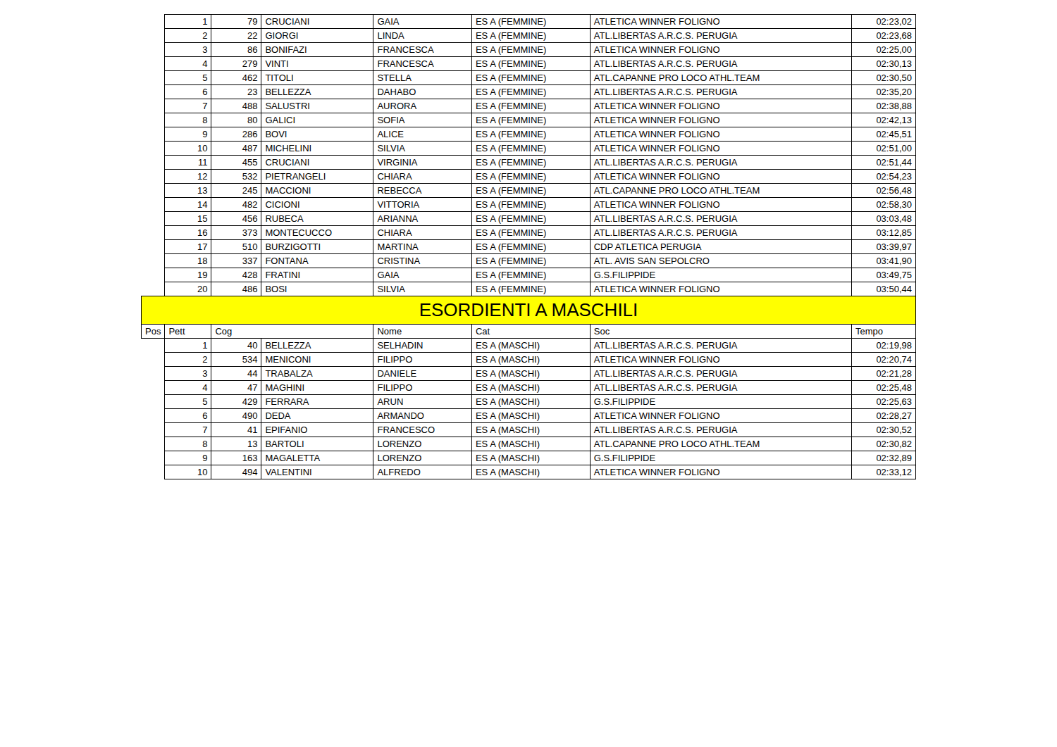| | 1 | 79 | CRUCIANI | GAIA | ES A (FEMMINE) | ATLETICA WINNER FOLIGNO | 02:23,02 |
| | 2 | 22 | GIORGI | LINDA | ES A (FEMMINE) | ATL.LIBERTAS A.R.C.S. PERUGIA | 02:23,68 |
| | 3 | 86 | BONIFAZI | FRANCESCA | ES A (FEMMINE) | ATLETICA WINNER FOLIGNO | 02:25,00 |
| | 4 | 279 | VINTI | FRANCESCA | ES A (FEMMINE) | ATL.LIBERTAS A.R.C.S. PERUGIA | 02:30,13 |
| | 5 | 462 | TITOLI | STELLA | ES A (FEMMINE) | ATL.CAPANNE PRO LOCO ATHL.TEAM | 02:30,50 |
| | 6 | 23 | BELLEZZA | DAHABO | ES A (FEMMINE) | ATL.LIBERTAS A.R.C.S. PERUGIA | 02:35,20 |
| | 7 | 488 | SALUSTRI | AURORA | ES A (FEMMINE) | ATLETICA WINNER FOLIGNO | 02:38,88 |
| | 8 | 80 | GALICI | SOFIA | ES A (FEMMINE) | ATLETICA WINNER FOLIGNO | 02:42,13 |
| | 9 | 286 | BOVI | ALICE | ES A (FEMMINE) | ATLETICA WINNER FOLIGNO | 02:45,51 |
| | 10 | 487 | MICHELINI | SILVIA | ES A (FEMMINE) | ATLETICA WINNER FOLIGNO | 02:51,00 |
| | 11 | 455 | CRUCIANI | VIRGINIA | ES A (FEMMINE) | ATL.LIBERTAS A.R.C.S. PERUGIA | 02:51,44 |
| | 12 | 532 | PIETRANGELI | CHIARA | ES A (FEMMINE) | ATLETICA WINNER FOLIGNO | 02:54,23 |
| | 13 | 245 | MACCIONI | REBECCA | ES A (FEMMINE) | ATL.CAPANNE PRO LOCO ATHL.TEAM | 02:56,48 |
| | 14 | 482 | CICIONI | VITTORIA | ES A (FEMMINE) | ATLETICA WINNER FOLIGNO | 02:58,30 |
| | 15 | 456 | RUBECA | ARIANNA | ES A (FEMMINE) | ATL.LIBERTAS A.R.C.S. PERUGIA | 03:03,48 |
| | 16 | 373 | MONTECUCCO | CHIARA | ES A (FEMMINE) | ATL.LIBERTAS A.R.C.S. PERUGIA | 03:12,85 |
| | 17 | 510 | BURZIGOTTI | MARTINA | ES A (FEMMINE) | CDP ATLETICA PERUGIA | 03:39,97 |
| | 18 | 337 | FONTANA | CRISTINA | ES A (FEMMINE) | ATL. AVIS SAN SEPOLCRO | 03:41,90 |
| | 19 | 428 | FRATINI | GAIA | ES A (FEMMINE) | G.S.FILIPPIDE | 03:49,75 |
| | 20 | 486 | BOSI | SILVIA | ES A (FEMMINE) | ATLETICA WINNER FOLIGNO | 03:50,44 |
| ESORDIENTI A MASCHILI |
| Pos | Pett | Cog | Nome | Cat | Soc | Tempo |
| | 1 | 40 | BELLEZZA | SELHADIN | ES A (MASCHI) | ATL.LIBERTAS A.R.C.S. PERUGIA | 02:19,98 |
| | 2 | 534 | MENICONI | FILIPPO | ES A (MASCHI) | ATLETICA WINNER FOLIGNO | 02:20,74 |
| | 3 | 44 | TRABALZA | DANIELE | ES A (MASCHI) | ATL.LIBERTAS A.R.C.S. PERUGIA | 02:21,28 |
| | 4 | 47 | MAGHINI | FILIPPO | ES A (MASCHI) | ATL.LIBERTAS A.R.C.S. PERUGIA | 02:25,48 |
| | 5 | 429 | FERRARA | ARUN | ES A (MASCHI) | G.S.FILIPPIDE | 02:25,63 |
| | 6 | 490 | DEDA | ARMANDO | ES A (MASCHI) | ATLETICA WINNER FOLIGNO | 02:28,27 |
| | 7 | 41 | EPIFANIO | FRANCESCO | ES A (MASCHI) | ATL.LIBERTAS A.R.C.S. PERUGIA | 02:30,52 |
| | 8 | 13 | BARTOLI | LORENZO | ES A (MASCHI) | ATL.CAPANNE PRO LOCO ATHL.TEAM | 02:30,82 |
| | 9 | 163 | MAGALETTA | LORENZO | ES A (MASCHI) | G.S.FILIPPIDE | 02:32,89 |
| | 10 | 494 | VALENTINI | ALFREDO | ES A (MASCHI) | ATLETICA WINNER FOLIGNO | 02:33,12 |